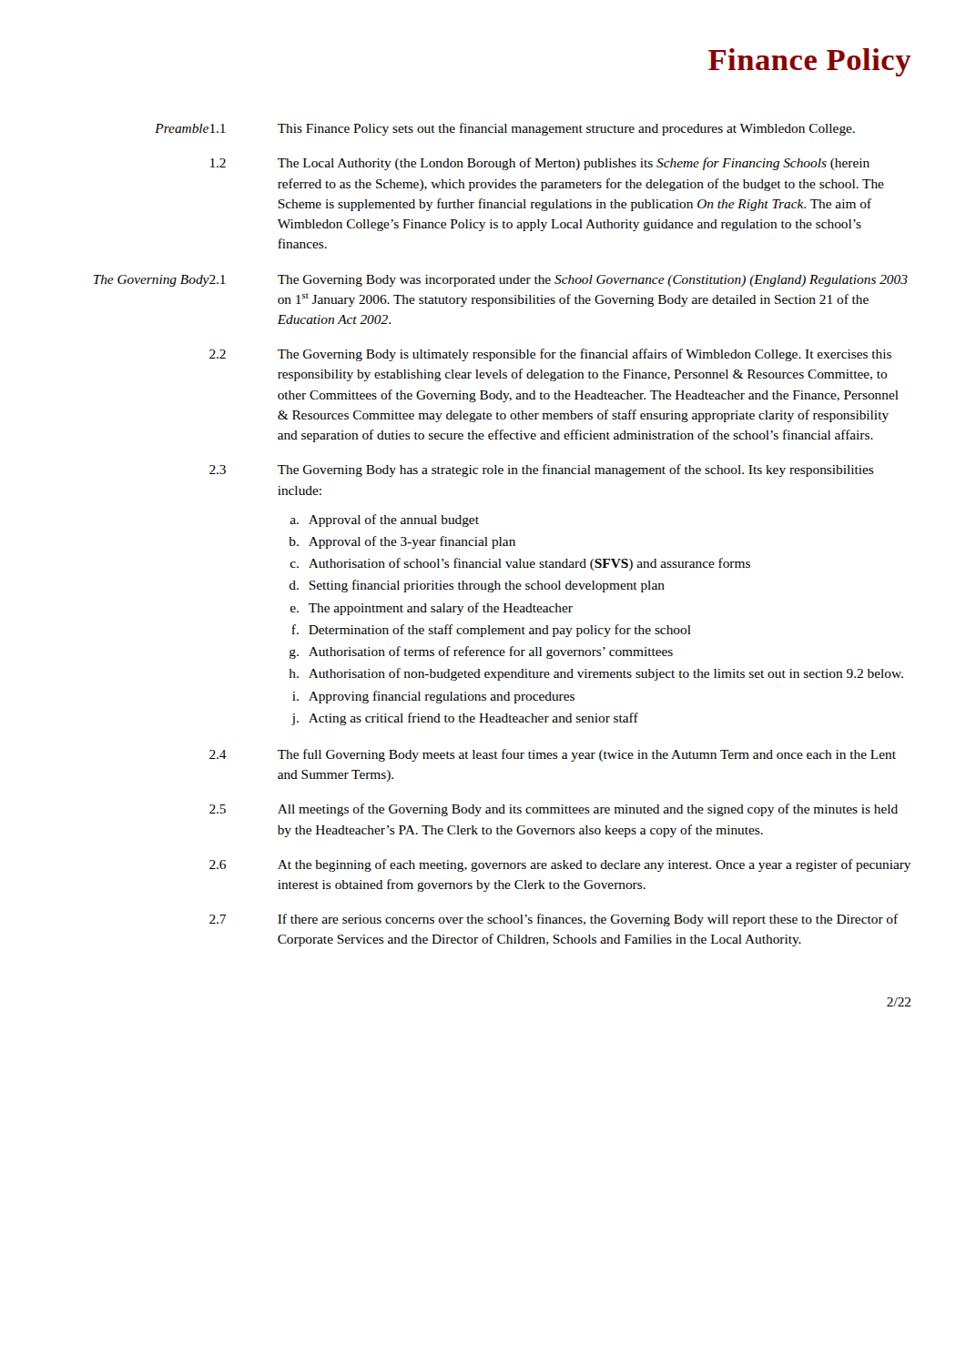Finance Policy
| Preamble | 1.1 | This Finance Policy sets out the financial management structure and procedures at Wimbledon College. |
| | 1.2 | The Local Authority (the London Borough of Merton) publishes its Scheme for Financing Schools (herein referred to as the Scheme), which provides the parameters for the delegation of the budget to the school. The Scheme is supplemented by further financial regulations in the publication On the Right Track . The aim of Wimbledon College’s Finance Policy is to apply Local Authority guidance and regulation to the school’s finances. |
| The Governing Body | 2.1 | The Governing Body was incorporated under the School Governance (Constitution) (England) Regulations 2003 on 1 st January 2006. The statutory responsibilities of the Governing Body are detailed in Section 21 of the Education Act 2002 . |
| | 2.2 | The Governing Body is ultimately responsible for the financial affairs of Wimbledon College. It exercises this responsibility by establishing clear levels of delegation to the Finance, Personnel & Resources Committee, to other Committees of the Governing Body, and to the Headteacher. The Headteacher and the Finance, Personnel & Resources Committee may delegate to other members of staff ensuring appropriate clarity of responsibility and separation of duties to secure the effective and efficient administration of the school’s financial affairs. |
| | 2.3 | The Governing Body has a strategic role in the financial management of the school. Its key responsibilities include: Approval of the annual budget Approval of the 3-year financial plan Authorisation of school’s financial value standard ( SFVS ) and assurance forms Setting financial priorities through the school development plan The appointment and salary of the Headteacher Determination of the staff complement and pay policy for the school Authorisation of terms of reference for all governors’ committees Authorisation of non-budgeted expenditure and virements subject to the limits set out in section 9.2 below. Approving financial regulations and procedures Acting as critical friend to the Headteacher and senior staff |
| | 2.4 | The full Governing Body meets at least four times a year (twice in the Autumn Term and once each in the Lent and Summer Terms). |
| | 2.5 | All meetings of the Governing Body and its committees are minuted and the signed copy of the minutes is held by the Headteacher’s PA. The Clerk to the Governors also keeps a copy of the minutes. |
| | 2.6 | At the beginning of each meeting, governors are asked to declare any interest. Once a year a register of pecuniary interest is obtained from governors by the Clerk to the Governors. |
| | 2.7 | If there are serious concerns over the school’s finances, the Governing Body will report these to the Director of Corporate Services and the Director of Children, Schools and Families in the Local Authority. |
2/22